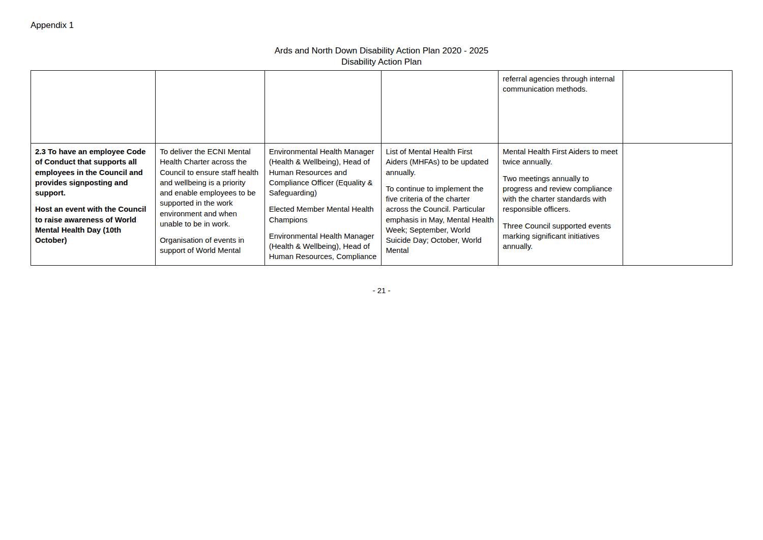Appendix 1
Ards and North Down Disability Action Plan 2020 - 2025
Disability Action Plan
| | | | | referral agencies through internal communication methods. | |
| 2.3 To have an employee Code of Conduct that supports all employees in the Council and provides signposting and support. Host an event with the Council to raise awareness of World Mental Health Day (10th October) | To deliver the ECNI Mental Health Charter across the Council to ensure staff health and wellbeing is a priority and enable employees to be supported in the work environment and when unable to be in work. Organisation of events in support of World Mental | Environmental Health Manager (Health & Wellbeing), Head of Human Resources and Compliance Officer (Equality & Safeguarding) Elected Member Mental Health Champions Environmental Health Manager (Health & Wellbeing), Head of Human Resources, Compliance | List of Mental Health First Aiders (MHFAs) to be updated annually. To continue to implement the five criteria of the charter across the Council. Particular emphasis in May, Mental Health Week; September, World Suicide Day; October, World Mental | Mental Health First Aiders to meet twice annually. Two meetings annually to progress and review compliance with the charter standards with responsible officers. Three Council supported events marking significant initiatives annually. | |
- 21 -